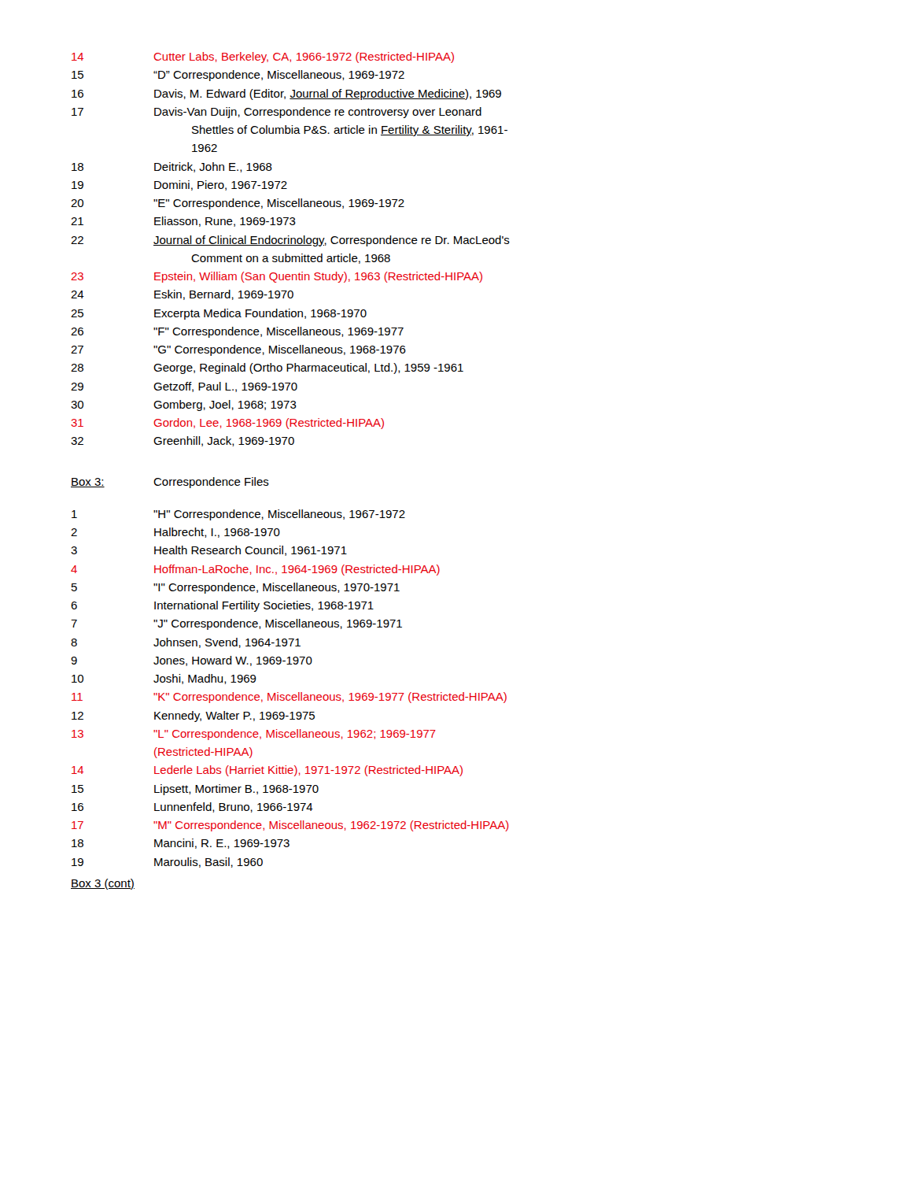| 14 | Cutter Labs, Berkeley, CA, 1966-1972 (Restricted-HIPAA) |
| 15 | “D” Correspondence, Miscellaneous, 1969-1972 |
| 16 | Davis, M. Edward (Editor, Journal of Reproductive Medicine ), 1969 |
| 17 | Davis-Van Duijn, Correspondence re controversy over Leonard Shettles of Columbia P&S. article in Fertility & Sterility, 1961- 1962 |
| 18 | Deitrick, John E., 1968 |
| 19 | Domini, Piero, 1967-1972 |
| 20 | "E" Correspondence, Miscellaneous, 1969-1972 |
| 21 | Eliasson, Rune, 1969-1973 |
| 22 | Journal of Clinical Endocrinology, Correspondence re Dr. MacLeod's Comment on a submitted article, 1968 |
| 23 | Epstein, William (San Quentin Study), 1963 (Restricted-HIPAA) |
| 24 | Eskin, Bernard, 1969-1970 |
| 25 | Excerpta Medica Foundation, 1968-1970 |
| 26 | "F" Correspondence, Miscellaneous, 1969-1977 |
| 27 | "G" Correspondence, Miscellaneous, 1968-1976 |
| 28 | George, Reginald (Ortho Pharmaceutical, Ltd.), 1959 -1961 |
| 29 | Getzoff, Paul L., 1969-1970 |
| 30 | Gomberg, Joel, 1968; 1973 |
| 31 | Gordon, Lee, 1968-1969 (Restricted-HIPAA) |
| 32 | Greenhill, Jack, 1969-1970 |
| Box 3: | Correspondence Files |
| 1 | "H" Correspondence, Miscellaneous, 1967-1972 |
| 2 | Halbrecht, I., 1968-1970 |
| 3 | Health Research Council, 1961-1971 |
| 4 | Hoffman-LaRoche, Inc., 1964-1969 (Restricted-HIPAA) |
| 5 | "I" Correspondence, Miscellaneous, 1970-1971 |
| 6 | International Fertility Societies, 1968-1971 |
| 7 | "J" Correspondence, Miscellaneous, 1969-1971 |
| 8 | Johnsen, Svend, 1964-1971 |
| 9 | Jones, Howard W., 1969-1970 |
| 10 | Joshi, Madhu, 1969 |
| 11 | "K" Correspondence, Miscellaneous, 1969-1977 (Restricted-HIPAA) |
| 12 | Kennedy, Walter P., 1969-1975 |
| 13 | "L" Correspondence, Miscellaneous, 1962; 1969-1977 (Restricted-HIPAA) |
| 14 | Lederle Labs (Harriet Kittie), 1971-1972 (Restricted-HIPAA) |
| 15 | Lipsett, Mortimer B., 1968-1970 |
| 16 | Lunnenfeld, Bruno, 1966-1974 |
| 17 | "M" Correspondence, Miscellaneous, 1962-1972 (Restricted-HIPAA) |
| 18 | Mancini, R. E., 1969-1973 |
| 19 | Maroulis, Basil, 1960 |
Box 3 (cont)